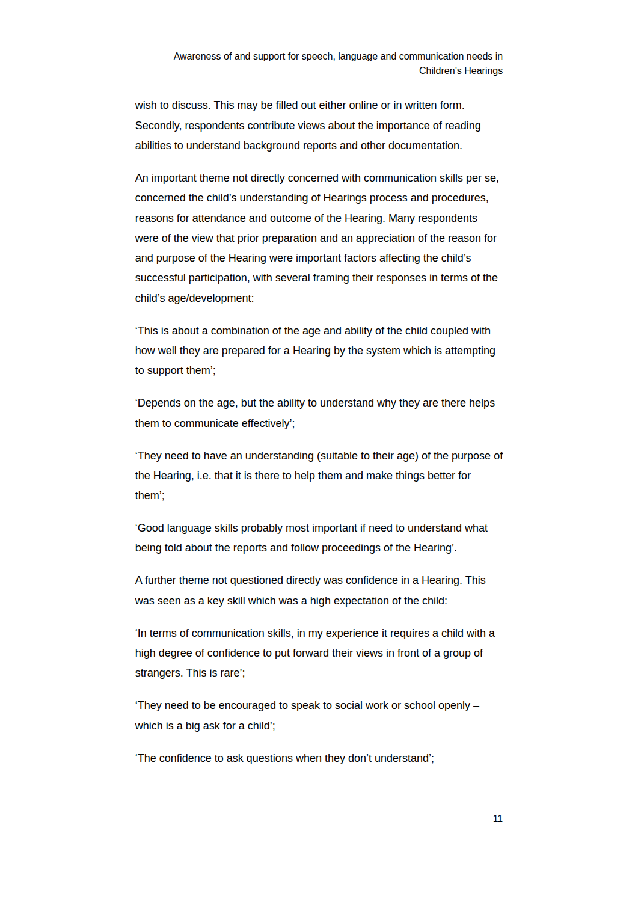Awareness of and support for speech, language and communication needs in Children’s Hearings
wish to discuss. This may be filled out either online or in written form. Secondly, respondents contribute views about the importance of reading abilities to understand background reports and other documentation.
An important theme not directly concerned with communication skills per se, concerned the child’s understanding of Hearings process and procedures, reasons for attendance and outcome of the Hearing. Many respondents were of the view that prior preparation and an appreciation of the reason for and purpose of the Hearing were important factors affecting the child’s successful participation, with several framing their responses in terms of the child’s age/development:
‘This is about a combination of the age and ability of the child coupled with how well they are prepared for a Hearing by the system which is attempting to support them’;
‘Depends on the age, but the ability to understand why they are there helps them to communicate effectively’;
‘They need to have an understanding (suitable to their age) of the purpose of the Hearing, i.e. that it is there to help them and make things better for them’;
‘Good language skills probably most important if need to understand what being told about the reports and follow proceedings of the Hearing’.
A further theme not questioned directly was confidence in a Hearing. This was seen as a key skill which was a high expectation of the child:
‘In terms of communication skills, in my experience it requires a child with a high degree of confidence to put forward their views in front of a group of strangers. This is rare’;
‘They need to be encouraged to speak to social work or school openly – which is a big ask for a child’;
‘The confidence to ask questions when they don’t understand’;
11